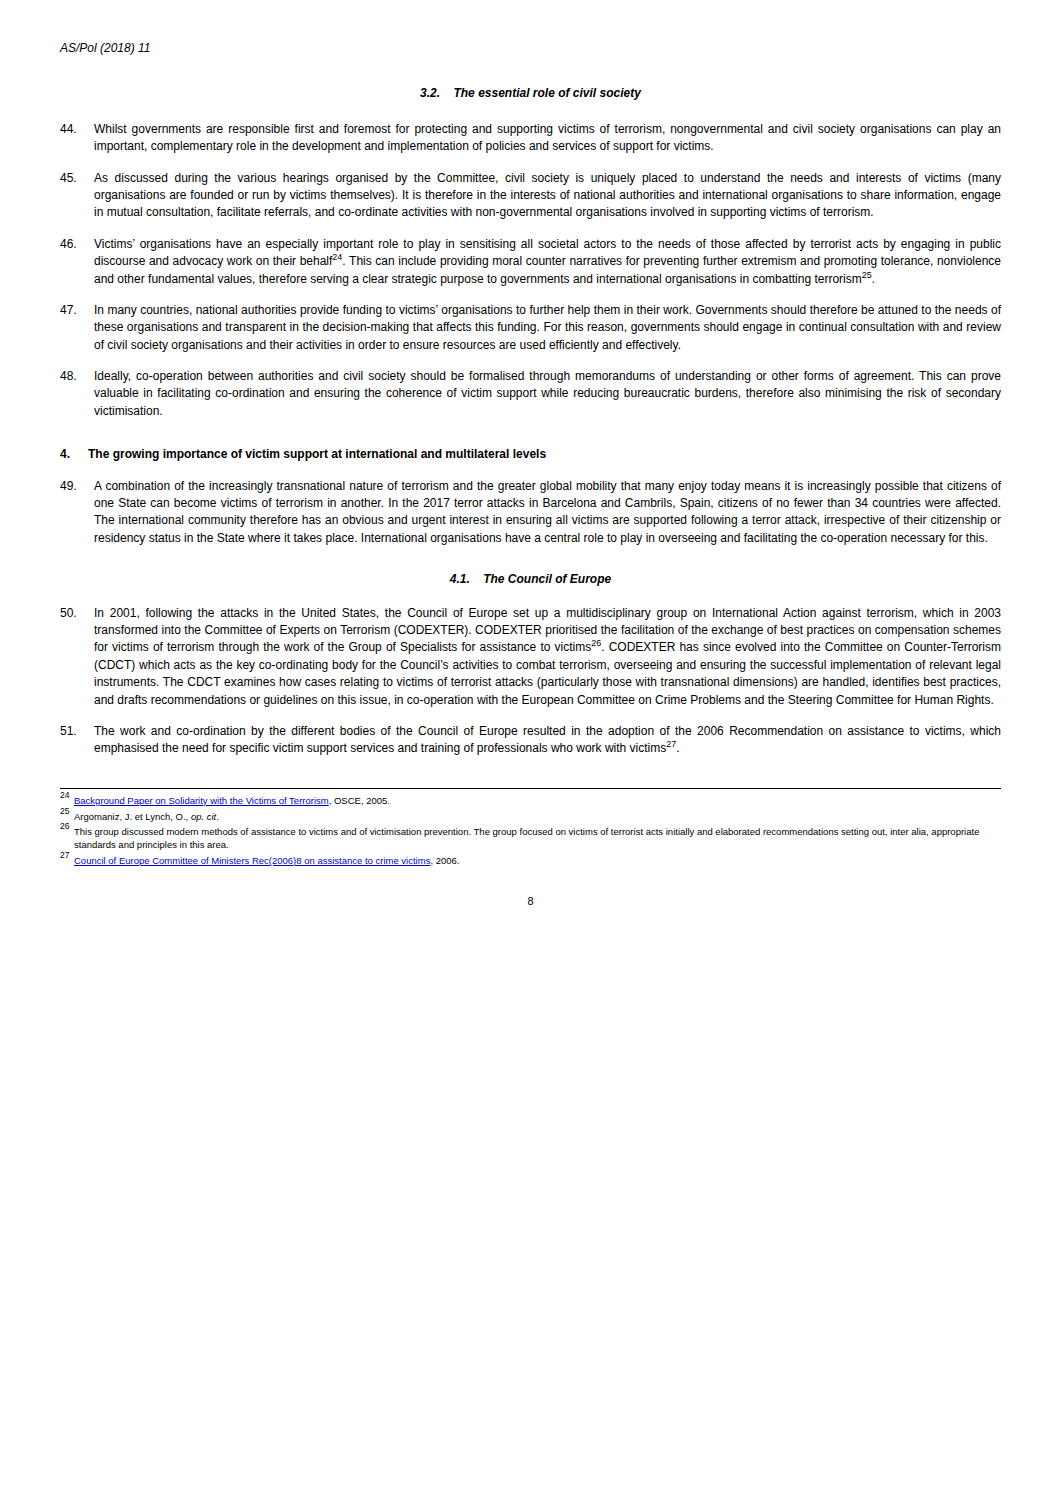AS/Pol (2018) 11
3.2. The essential role of civil society
44. Whilst governments are responsible first and foremost for protecting and supporting victims of terrorism, nongovernmental and civil society organisations can play an important, complementary role in the development and implementation of policies and services of support for victims.
45. As discussed during the various hearings organised by the Committee, civil society is uniquely placed to understand the needs and interests of victims (many organisations are founded or run by victims themselves). It is therefore in the interests of national authorities and international organisations to share information, engage in mutual consultation, facilitate referrals, and co-ordinate activities with non-governmental organisations involved in supporting victims of terrorism.
46. Victims’ organisations have an especially important role to play in sensitising all societal actors to the needs of those affected by terrorist acts by engaging in public discourse and advocacy work on their behalf24. This can include providing moral counter narratives for preventing further extremism and promoting tolerance, nonviolence and other fundamental values, therefore serving a clear strategic purpose to governments and international organisations in combatting terrorism25.
47. In many countries, national authorities provide funding to victims’ organisations to further help them in their work. Governments should therefore be attuned to the needs of these organisations and transparent in the decision-making that affects this funding. For this reason, governments should engage in continual consultation with and review of civil society organisations and their activities in order to ensure resources are used efficiently and effectively.
48. Ideally, co-operation between authorities and civil society should be formalised through memorandums of understanding or other forms of agreement. This can prove valuable in facilitating co-ordination and ensuring the coherence of victim support while reducing bureaucratic burdens, therefore also minimising the risk of secondary victimisation.
4. The growing importance of victim support at international and multilateral levels
49. A combination of the increasingly transnational nature of terrorism and the greater global mobility that many enjoy today means it is increasingly possible that citizens of one State can become victims of terrorism in another. In the 2017 terror attacks in Barcelona and Cambrils, Spain, citizens of no fewer than 34 countries were affected. The international community therefore has an obvious and urgent interest in ensuring all victims are supported following a terror attack, irrespective of their citizenship or residency status in the State where it takes place. International organisations have a central role to play in overseeing and facilitating the co-operation necessary for this.
4.1. The Council of Europe
50. In 2001, following the attacks in the United States, the Council of Europe set up a multidisciplinary group on International Action against terrorism, which in 2003 transformed into the Committee of Experts on Terrorism (CODEXTER). CODEXTER prioritised the facilitation of the exchange of best practices on compensation schemes for victims of terrorism through the work of the Group of Specialists for assistance to victims26. CODEXTER has since evolved into the Committee on Counter-Terrorism (CDCT) which acts as the key co-ordinating body for the Council’s activities to combat terrorism, overseeing and ensuring the successful implementation of relevant legal instruments. The CDCT examines how cases relating to victims of terrorist attacks (particularly those with transnational dimensions) are handled, identifies best practices, and drafts recommendations or guidelines on this issue, in co-operation with the European Committee on Crime Problems and the Steering Committee for Human Rights.
51. The work and co-ordination by the different bodies of the Council of Europe resulted in the adoption of the 2006 Recommendation on assistance to victims, which emphasised the need for specific victim support services and training of professionals who work with victims27.
24Background Paper on Solidarity with the Victims of Terrorism, OSCE, 2005.
25Argomaniz, J. et Lynch, O., op. cit.
26This group discussed modern methods of assistance to victims and of victimisation prevention. The group focused on victims of terrorist acts initially and elaborated recommendations setting out, inter alia, appropriate standards and principles in this area.
27Council of Europe Committee of Ministers Rec(2006)8 on assistance to crime victims, 2006.
8